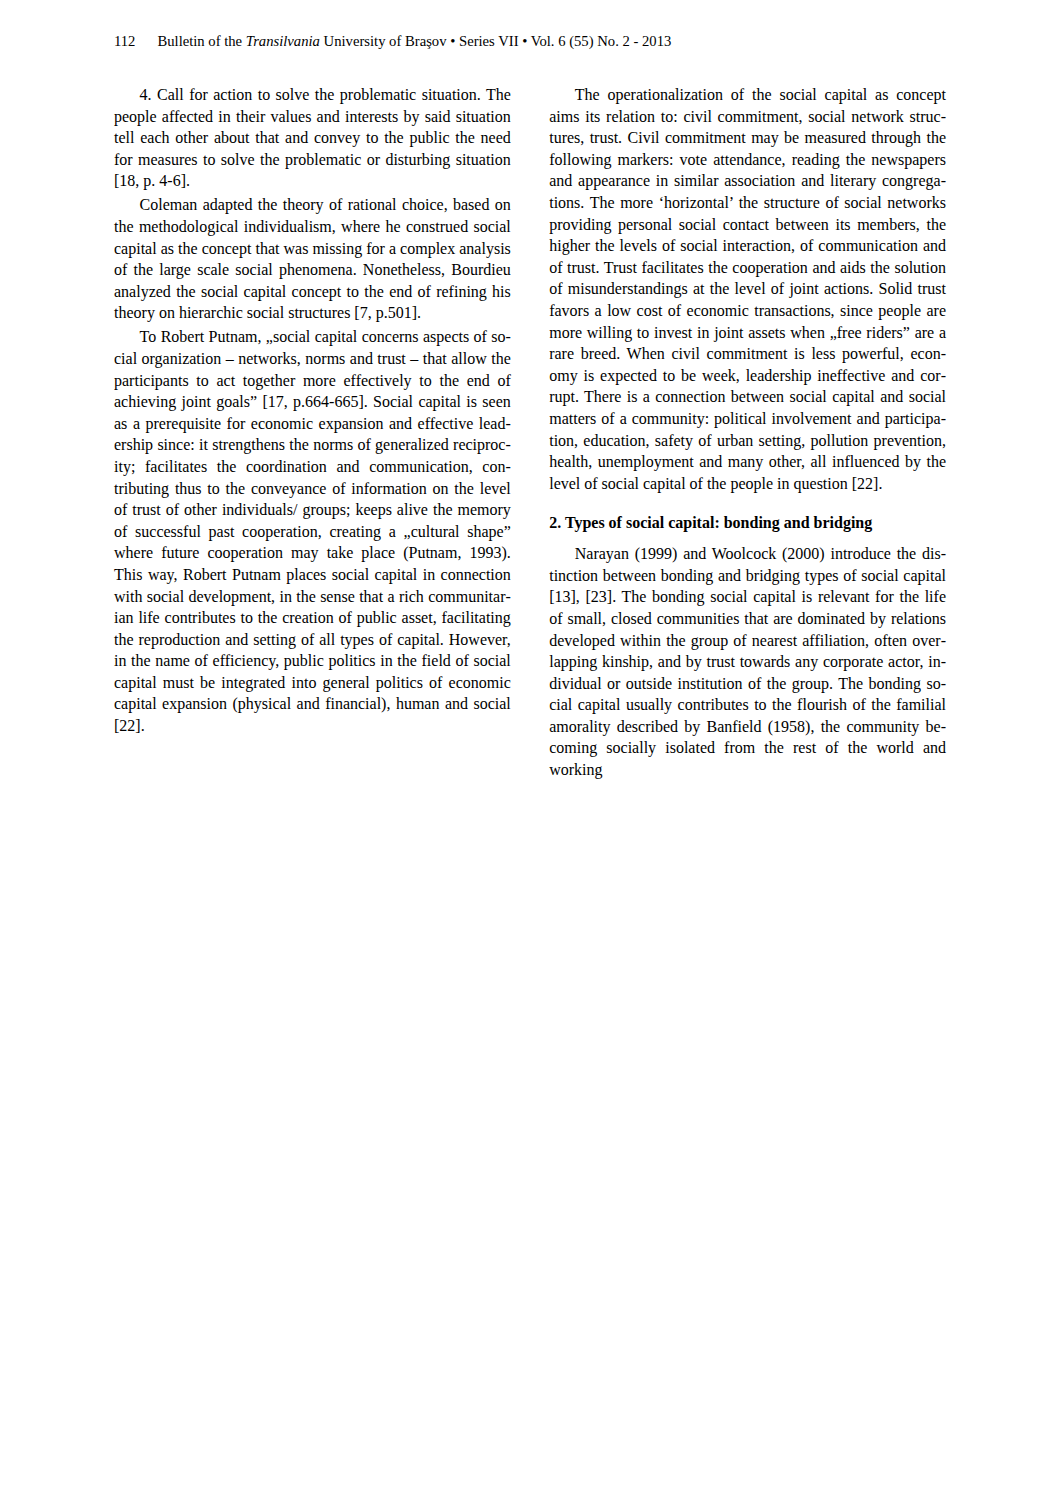112 Bulletin of the Transilvania University of Braşov • Series VII • Vol. 6 (55) No. 2 - 2013
4. Call for action to solve the problematic situation. The people affected in their values and interests by said situation tell each other about that and convey to the public the need for measures to solve the problematic or disturbing situation [18, p. 4-6].
Coleman adapted the theory of rational choice, based on the methodological individualism, where he construed social capital as the concept that was missing for a complex analysis of the large scale social phenomena. Nonetheless, Bourdieu analyzed the social capital concept to the end of refining his theory on hierarchic social structures [7, p.501].
To Robert Putnam, „social capital concerns aspects of social organization – networks, norms and trust – that allow the participants to act together more effectively to the end of achieving joint goals” [17, p.664-665]. Social capital is seen as a prerequisite for economic expansion and effective leadership since: it strengthens the norms of generalized reciprocity; facilitates the coordination and communication, contributing thus to the conveyance of information on the level of trust of other individuals/ groups; keeps alive the memory of successful past cooperation, creating a „cultural shape” where future cooperation may take place (Putnam, 1993). This way, Robert Putnam places social capital in connection with social development, in the sense that a rich communitarian life contributes to the creation of public asset, facilitating the reproduction and setting of all types of capital. However, in the name of efficiency, public politics in the field of social capital must be integrated into general politics of economic capital expansion (physical and financial), human and social [22].
The operationalization of the social capital as concept aims its relation to: civil commitment, social network structures, trust. Civil commitment may be measured through the following markers: vote attendance, reading the newspapers and appearance in similar association and literary congregations. The more ‘horizontal’ the structure of social networks providing personal social contact between its members, the higher the levels of social interaction, of communication and of trust. Trust facilitates the cooperation and aids the solution of misunderstandings at the level of joint actions. Solid trust favors a low cost of economic transactions, since people are more willing to invest in joint assets when „free riders” are a rare breed. When civil commitment is less powerful, economy is expected to be week, leadership ineffective and corrupt. There is a connection between social capital and social matters of a community: political involvement and participation, education, safety of urban setting, pollution prevention, health, unemployment and many other, all influenced by the level of social capital of the people in question [22].
2. Types of social capital: bonding and bridging
Narayan (1999) and Woolcock (2000) introduce the distinction between bonding and bridging types of social capital [13], [23]. The bonding social capital is relevant for the life of small, closed communities that are dominated by relations developed within the group of nearest affiliation, often overlapping kinship, and by trust towards any corporate actor, individual or outside institution of the group. The bonding social capital usually contributes to the flourish of the familial amorality described by Banfield (1958), the community becoming socially isolated from the rest of the world and working